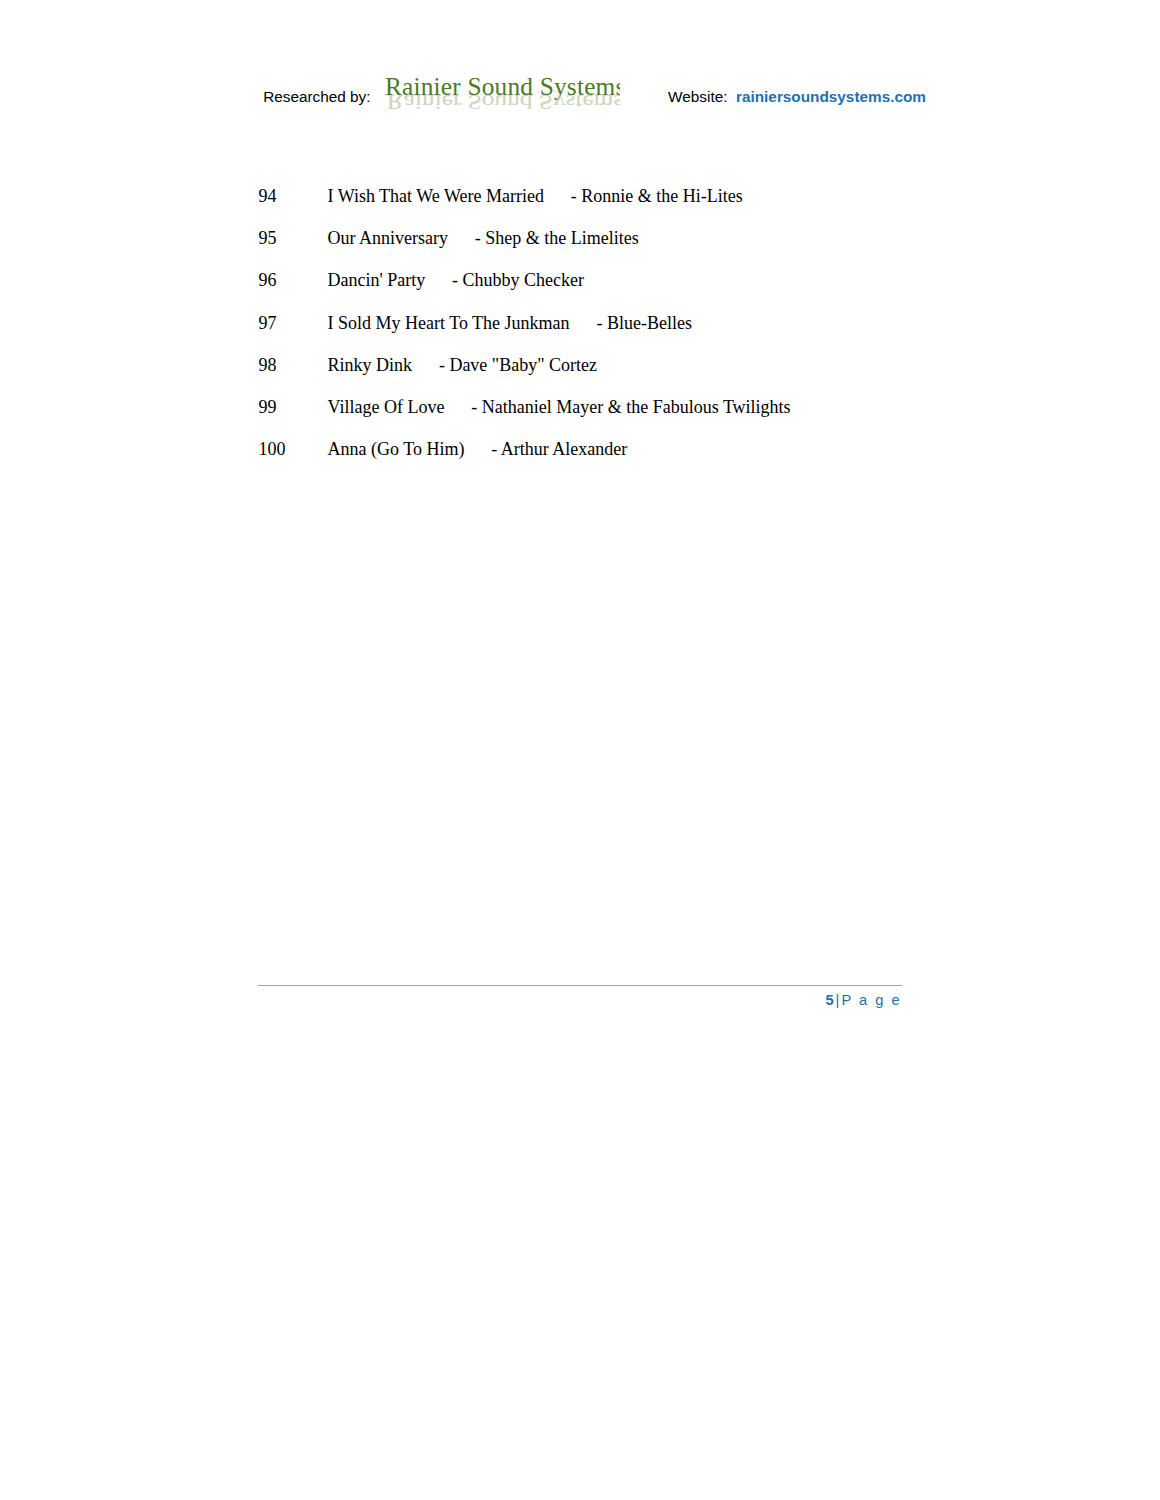Researched by: Rainier Sound Systems Rainier Sound Systems Website: rainiersoundsystems.com
94 I Wish That We Were Married- Ronnie & the Hi-Lites
95 Our Anniversary- Shep & the Limelites
96 Dancin' Party- Chubby Checker
97 I Sold My Heart To The Junkman- Blue-Belles
98 Rinky Dink- Dave "Baby" Cortez
99 Village Of Love- Nathaniel Mayer & the Fabulous Twilights
100 Anna (Go To Him)- Arthur Alexander
5|P a g e